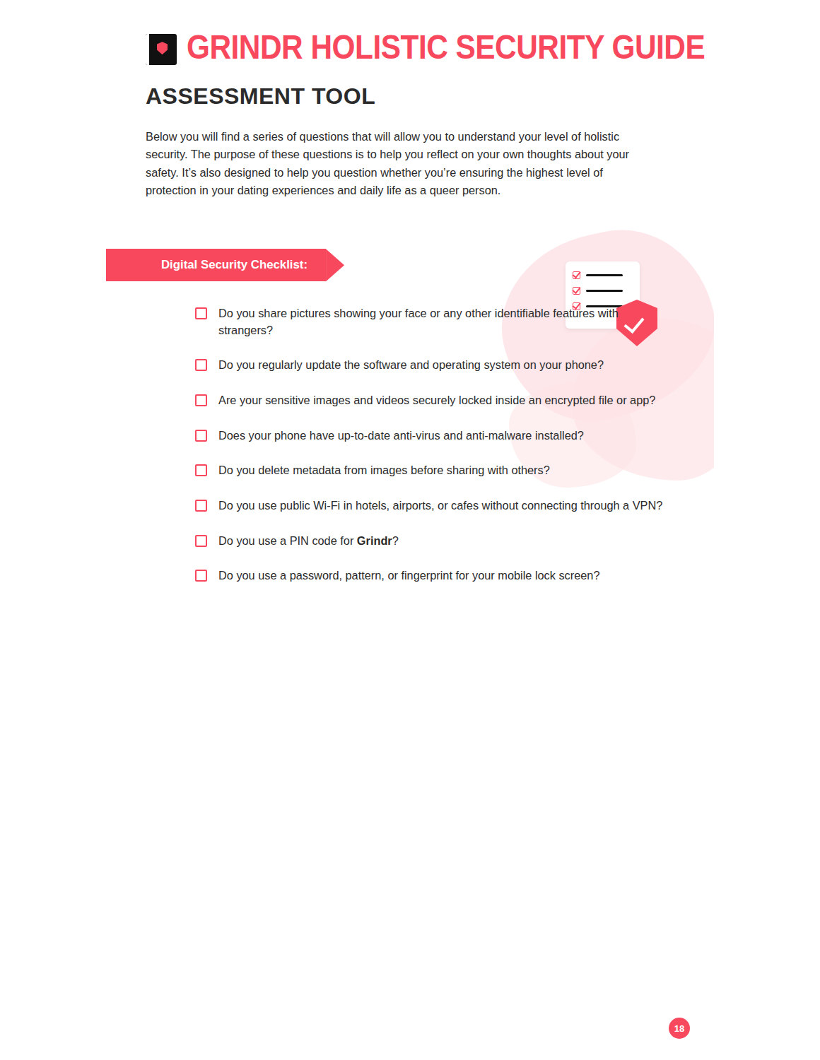GRINDR HOLISTIC SECURITY GUIDE
ASSESSMENT TOOL
Below you will find a series of questions that will allow you to understand your level of holistic security. The purpose of these questions is to help you reflect on your own thoughts about your safety. It’s also designed to help you question whether you’re ensuring the highest level of protection in your dating experiences and daily life as a queer person.
Digital Security Checklist:
Do you share pictures showing your face or any other identifiable features with strangers?
Do you regularly update the software and operating system on your phone?
Are your sensitive images and videos securely locked inside an encrypted file or app?
Does your phone have up-to-date anti-virus and anti-malware installed?
Do you delete metadata from images before sharing with others?
Do you use public Wi-Fi in hotels, airports, or cafes without connecting through a VPN?
Do you use a PIN code for Grindr?
Do you use a password, pattern, or fingerprint for your mobile lock screen?
18